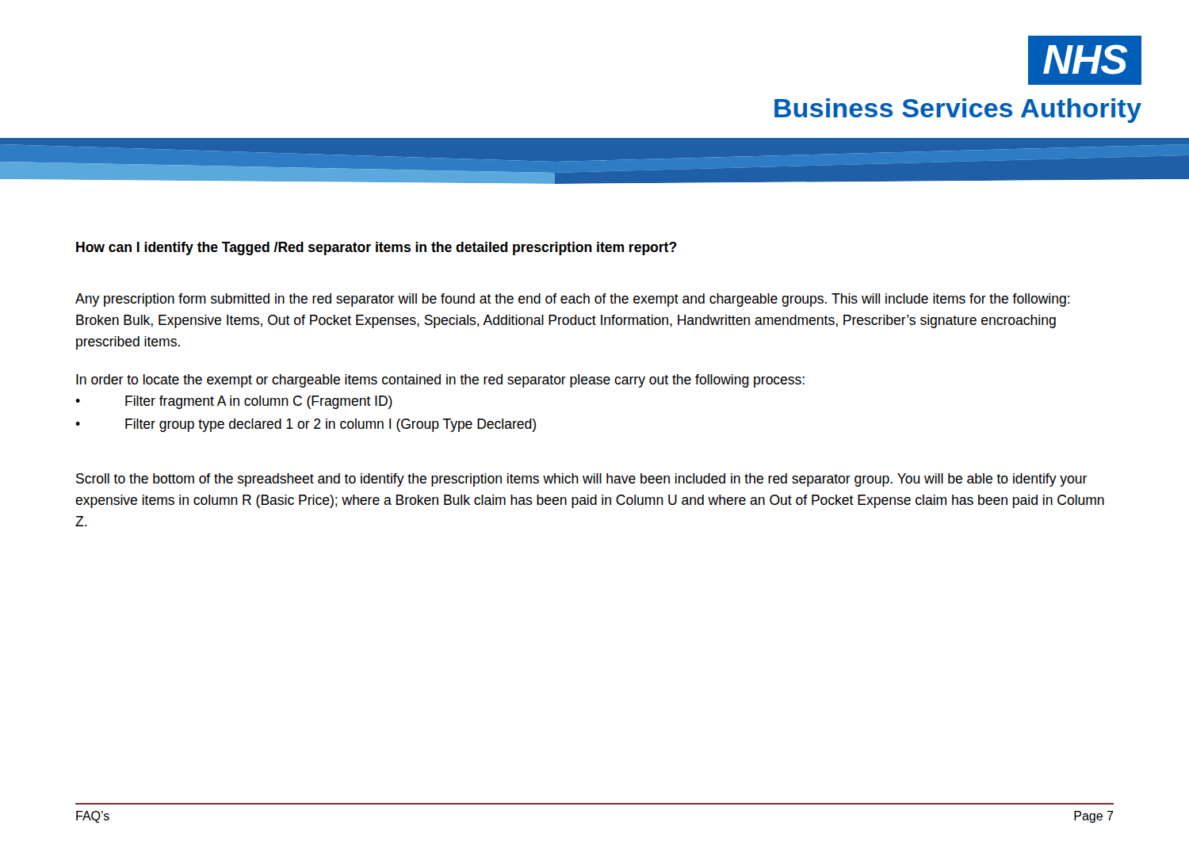NHS
Business Services Authority
How can I identify the Tagged /Red separator items in the detailed prescription item report?
Any prescription form submitted in the red separator will be found at the end of each of the exempt and chargeable groups. This will include items for the following:
Broken Bulk, Expensive Items, Out of Pocket Expenses, Specials, Additional Product Information, Handwritten amendments, Prescriber’s signature encroaching prescribed items.
In order to locate the exempt or chargeable items contained in the red separator please carry out the following process:
Filter fragment A in column C (Fragment ID)
Filter group type declared 1 or 2 in column I (Group Type Declared)
Scroll to the bottom of the spreadsheet and to identify the prescription items which will have been included in the red separator group. You will be able to identify your expensive items in column R (Basic Price); where a Broken Bulk claim has been paid in Column U and where an Out of Pocket Expense claim has been paid in Column Z.
FAQ’s Page 7